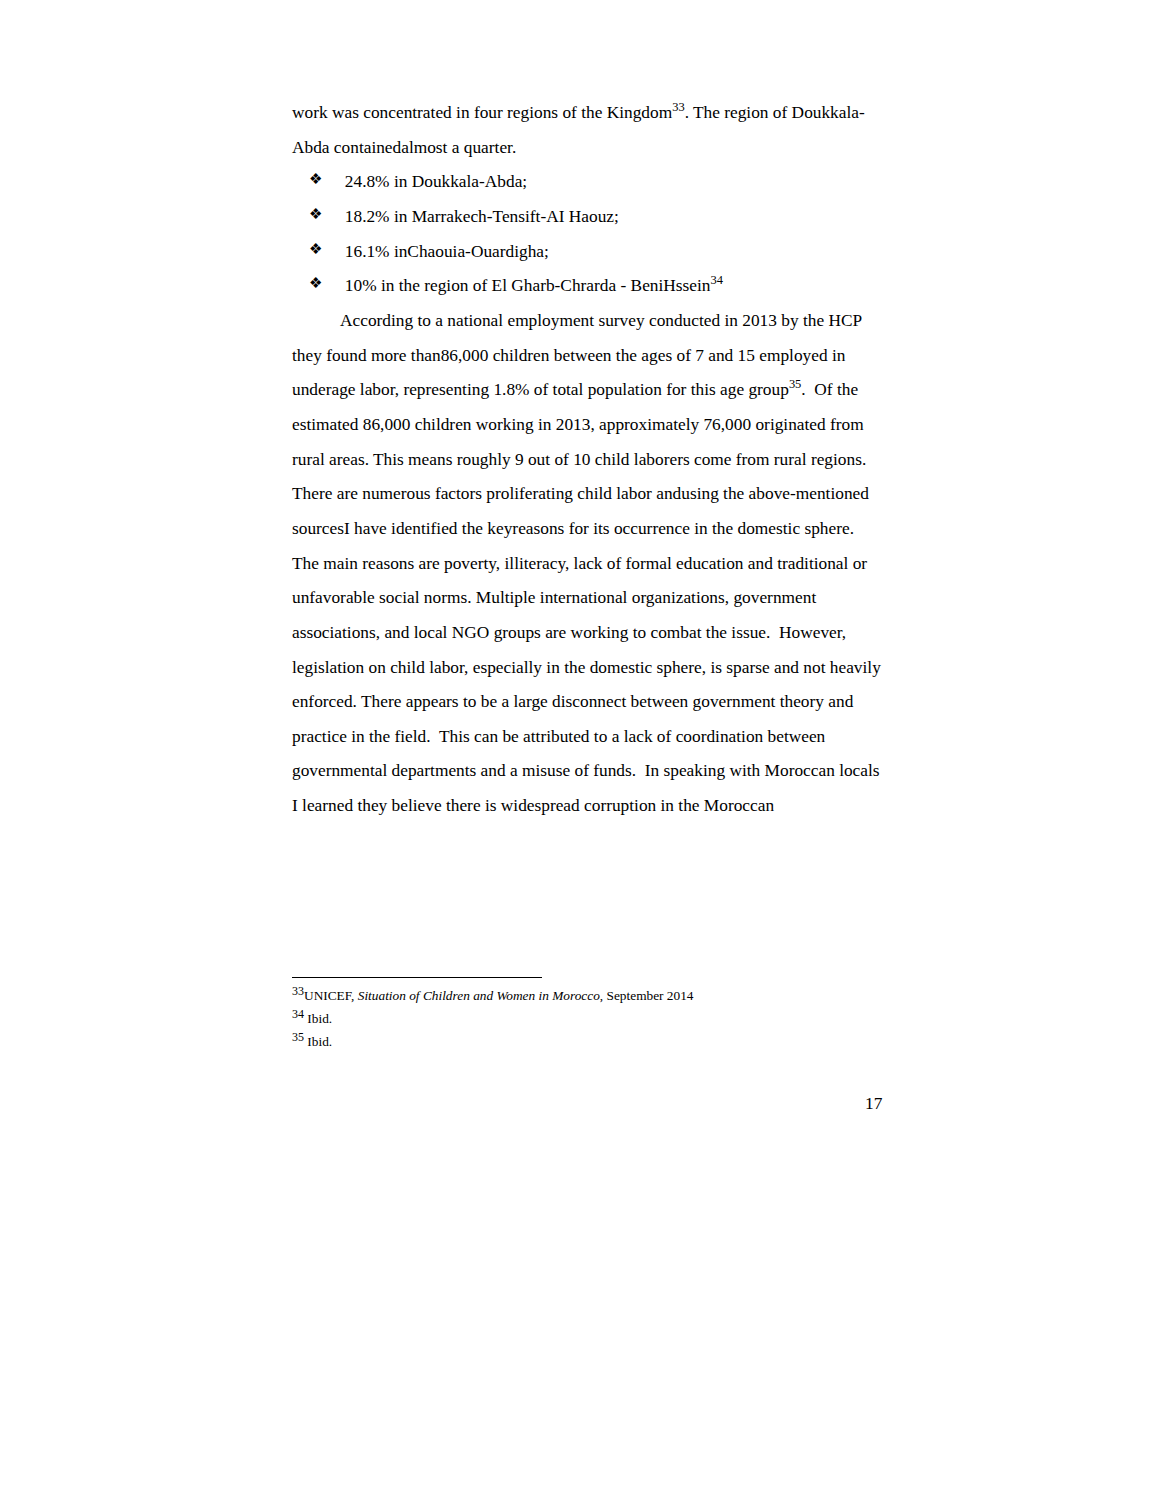work was concentrated in four regions of the Kingdom33. The region of Doukkala-Abda containedalmost a quarter.
24.8% in Doukkala-Abda;
18.2% in Marrakech-Tensift-AI Haouz;
16.1% inChaouia-Ouardigha;
10% in the region of El Gharb-Chrarda - BeniHssein34
According to a national employment survey conducted in 2013 by the HCP they found more than86,000 children between the ages of 7 and 15 employed in underage labor, representing 1.8% of total population for this age group35. Of the estimated 86,000 children working in 2013, approximately 76,000 originated from rural areas. This means roughly 9 out of 10 child laborers come from rural regions. There are numerous factors proliferating child labor andusing the above-mentioned sourcesI have identified the keyreasons for its occurrence in the domestic sphere. The main reasons are poverty, illiteracy, lack of formal education and traditional or unfavorable social norms. Multiple international organizations, government associations, and local NGO groups are working to combat the issue. However, legislation on child labor, especially in the domestic sphere, is sparse and not heavily enforced. There appears to be a large disconnect between government theory and practice in the field. This can be attributed to a lack of coordination between governmental departments and a misuse of funds. In speaking with Moroccan locals I learned they believe there is widespread corruption in the Moroccan
33 UNICEF, Situation of Children and Women in Morocco, September 2014
34 Ibid.
35 Ibid.
17